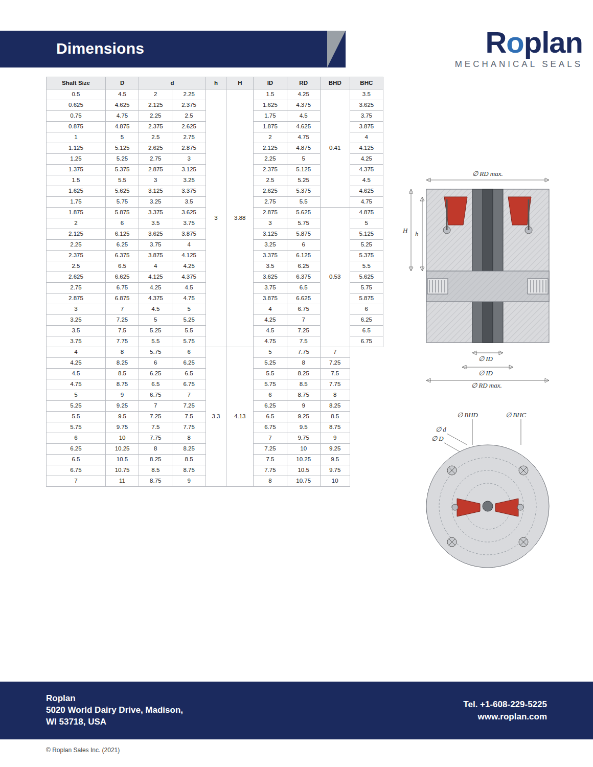Dimensions
Roplan
MECHANICAL SEALS
| Shaft Size | D | d | h | H | ID | RD | BHD | BHC |
| --- | --- | --- | --- | --- | --- | --- | --- | --- |
| 0.5 | 4.5 | 2 | 2.25 | 3 | 3.88 | 1.5 | 4.25 | 0.41 | 3.5 |
| 0.625 | 4.625 | 2.125 | 2.375 | 1.625 | 4.375 | 3.625 |
| 0.75 | 4.75 | 2.25 | 2.5 | 1.75 | 4.5 | 3.75 |
| 0.875 | 4.875 | 2.375 | 2.625 | 1.875 | 4.625 | 3.875 |
| 1 | 5 | 2.5 | 2.75 | 2 | 4.75 | 4 |
| 1.125 | 5.125 | 2.625 | 2.875 | 2.125 | 4.875 | 4.125 |
| 1.25 | 5.25 | 2.75 | 3 | 2.25 | 5 | 4.25 |
| 1.375 | 5.375 | 2.875 | 3.125 | 2.375 | 5.125 | 4.375 |
| 1.5 | 5.5 | 3 | 3.25 | 2.5 | 5.25 | 4.5 |
| 1.625 | 5.625 | 3.125 | 3.375 | 2.625 | 5.375 | 4.625 |
| 1.75 | 5.75 | 3.25 | 3.5 | 2.75 | 5.5 | 4.75 |
| 1.875 | 5.875 | 3.375 | 3.625 | 2.875 | 5.625 | 0.53 | 4.875 |
| 2 | 6 | 3.5 | 3.75 | 3 | 5.75 | 5 |
| 2.125 | 6.125 | 3.625 | 3.875 | 3.125 | 5.875 | 5.125 |
| 2.25 | 6.25 | 3.75 | 4 | 3.25 | 6 | 5.25 |
| 2.375 | 6.375 | 3.875 | 4.125 | 3.375 | 6.125 | 5.375 |
| 2.5 | 6.5 | 4 | 4.25 | 3.5 | 6.25 | 5.5 |
| 2.625 | 6.625 | 4.125 | 4.375 | 3.625 | 6.375 | 5.625 |
| 2.75 | 6.75 | 4.25 | 4.5 | 3.75 | 6.5 | 5.75 |
| 2.875 | 6.875 | 4.375 | 4.75 | 3.875 | 6.625 | 5.875 |
| 3 | 7 | 4.5 | 5 | 4 | 6.75 | 6 |
| 3.25 | 7.25 | 5 | 5.25 | 4.25 | 7 | 6.25 |
| 3.5 | 7.5 | 5.25 | 5.5 | 4.5 | 7.25 | 6.5 |
| 3.75 | 7.75 | 5.5 | 5.75 | 4.75 | 7.5 | 6.75 |
| 4 | 8 | 5.75 | 6 | 3.3 | 4.13 | 5 | 7.75 | 7 |
| 4.25 | 8.25 | 6 | 6.25 | 5.25 | 8 | 7.25 |
| 4.5 | 8.5 | 6.25 | 6.5 | 5.5 | 8.25 | 7.5 |
| 4.75 | 8.75 | 6.5 | 6.75 | 5.75 | 8.5 | 7.75 |
| 5 | 9 | 6.75 | 7 | 6 | 8.75 | 8 |
| 5.25 | 9.25 | 7 | 7.25 | 6.25 | 9 | 8.25 |
| 5.5 | 9.5 | 7.25 | 7.5 | 6.5 | 9.25 | 8.5 |
| 5.75 | 9.75 | 7.5 | 7.75 | 6.75 | 9.5 | 8.75 |
| 6 | 10 | 7.75 | 8 | 7 | 9.75 | 9 |
| 6.25 | 10.25 | 8 | 8.25 | 7.25 | 10 | 9.25 |
| 6.5 | 10.5 | 8.25 | 8.5 | 7.5 | 10.25 | 9.5 |
| 6.75 | 10.75 | 8.5 | 8.75 | 7.75 | 10.5 | 9.75 |
| 7 | 11 | 8.75 | 9 | 8 | 10.75 | 10 |
∅ RD max. H h ∅ ID ∅ ID ∅ RD max.
∅ BHD ∅ BHC ∅ d ∅ D
Roplan
5020 World Dairy Drive, Madison,
WI 53718, USA
Tel. +1-608-229-5225
www.roplan.com
© Roplan Sales Inc. (2021)